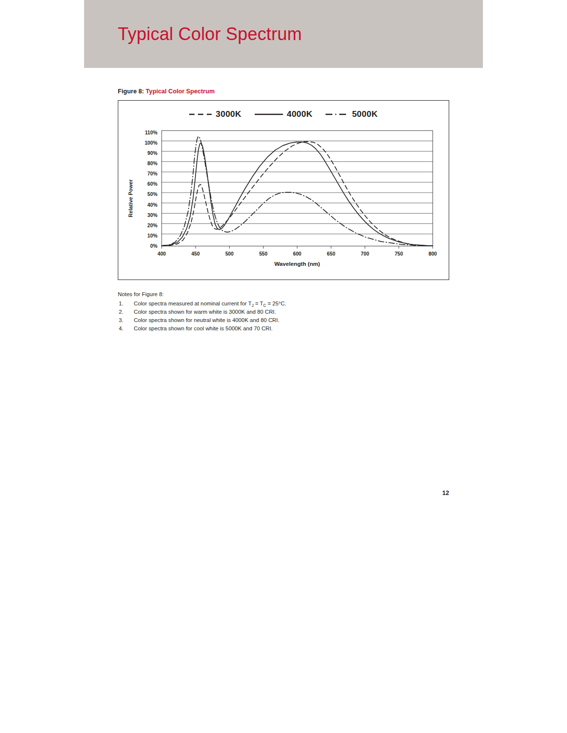Typical Color Spectrum
Figure 8: Typical Color Spectrum
3000K 4000K 5000K
Relative Power 110% 100% 90% 80% 70% 60% 50% 40% 30% 20% 10% 0% 400 450 500 550 600 650 700 750 800 Wavelength (nm)
Notes for Figure 8:
Color spectra measured at nominal current for TJ = TC = 25°C.
Color spectra shown for warm white is 3000K and 80 CRI.
Color spectra shown for neutral white is 4000K and 80 CRI.
Color spectra shown for cool white is 5000K and 70 CRI.
12